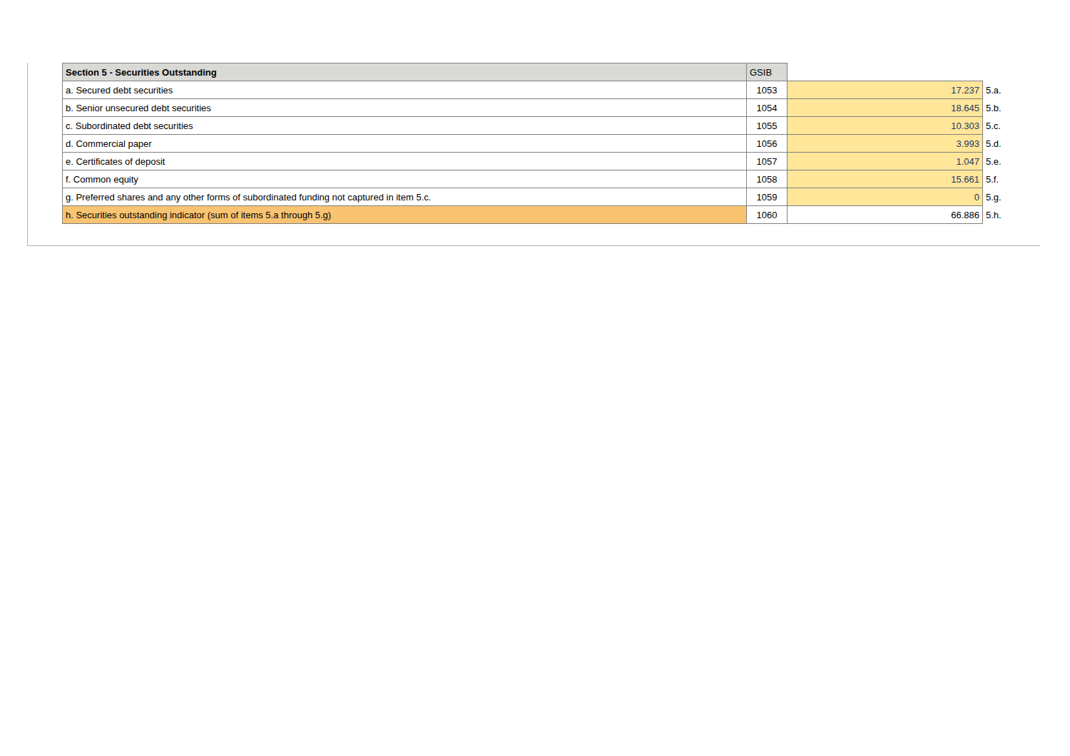| Section 5 - Securities Outstanding | GSIB | | |
| a. Secured debt securities | 1053 | 17.237 | 5.a. |
| b. Senior unsecured debt securities | 1054 | 18.645 | 5.b. |
| c. Subordinated debt securities | 1055 | 10.303 | 5.c. |
| d. Commercial paper | 1056 | 3.993 | 5.d. |
| e. Certificates of deposit | 1057 | 1.047 | 5.e. |
| f. Common equity | 1058 | 15.661 | 5.f. |
| g. Preferred shares and any other forms of subordinated funding not captured in item 5.c. | 1059 | 0 | 5.g. |
| h. Securities outstanding indicator (sum of items 5.a through 5.g) | 1060 | 66.886 | 5.h. |